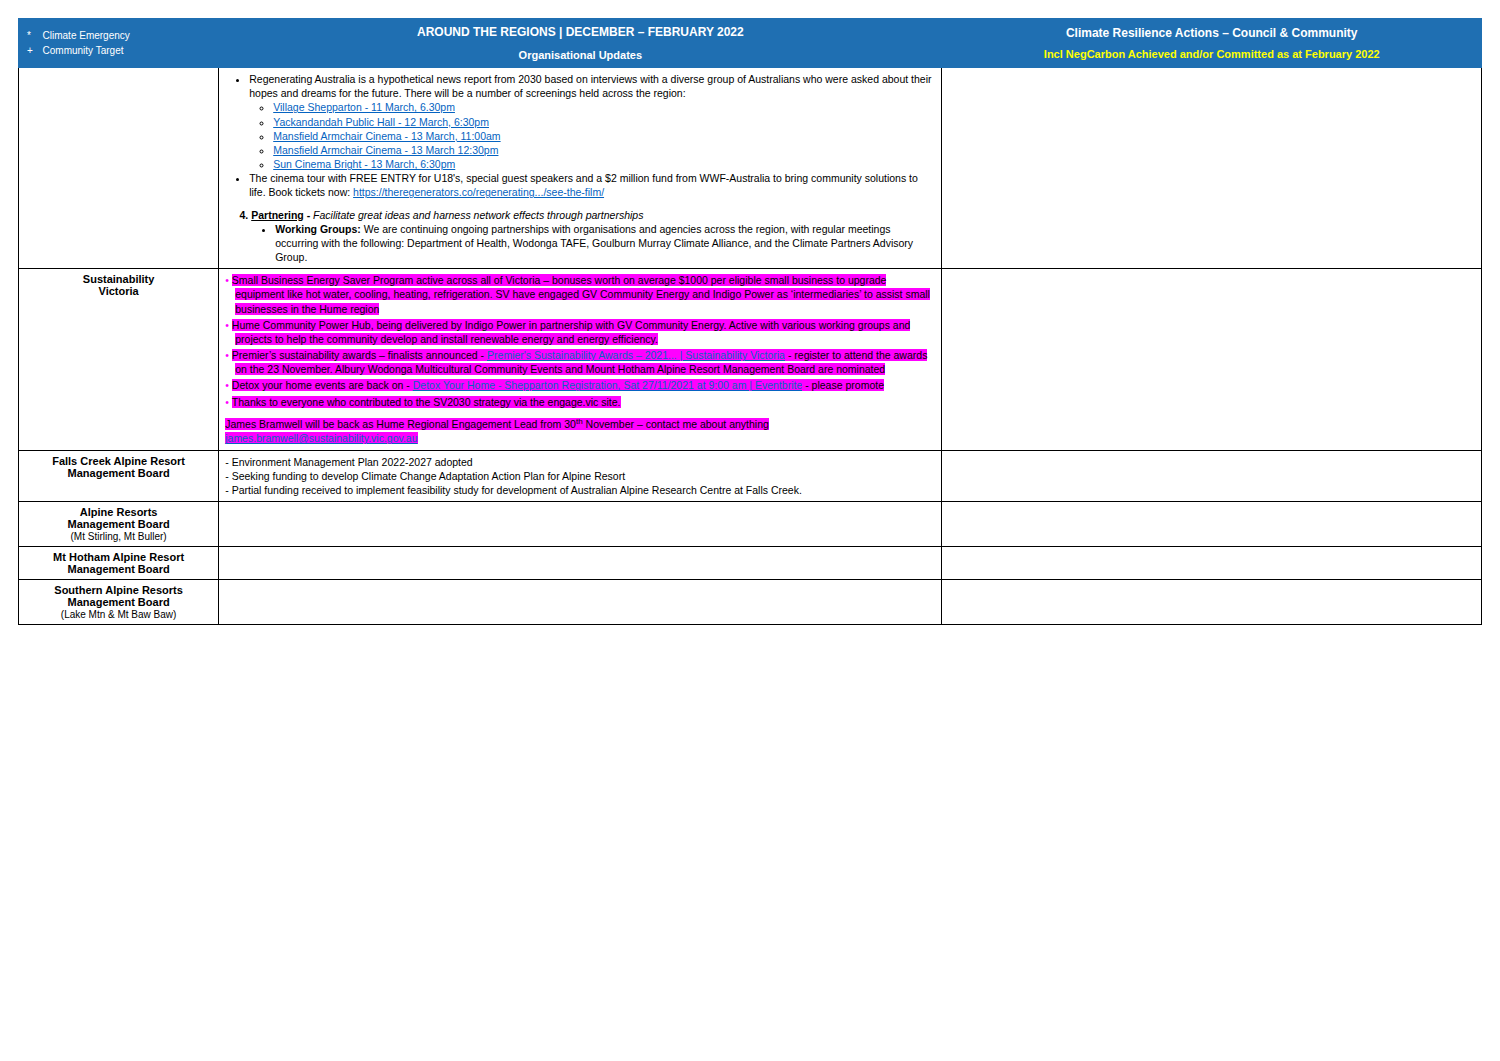| * Climate Emergency + Community Target | AROUND THE REGIONS / DECEMBER – FEBRUARY 2022 Organisational Updates | Climate Resilience Actions – Council & Community Incl NegCarbon Achieved and/or Committed as at February 2022 |
| --- | --- | --- |
| | Regenerating Australia is a hypothetical news report from 2030 based on interviews with a diverse group of Australians who were asked about their hopes and dreams for the future. There will be a number of screenings held across the region: Village Shepparton - 11 March, 6.30pm Yackandandah Public Hall - 12 March, 6:30pm Mansfield Armchair Cinema - 13 March, 11:00am Mansfield Armchair Cinema - 13 March 12:30pm Sun Cinema Bright - 13 March, 6:30pm The cinema tour with FREE ENTRY for U18's, special guest speakers and a $2 million fund from WWF-Australia to bring community solutions to life. Book tickets now: https://theregenerators.co/regenerating.../see-the-film/ Partnering - Facilitate great ideas and harness network effects through partnerships Working Groups: We are continuing ongoing partnerships with organisations and agencies across the region, with regular meetings occurring with the following: Department of Health, Wodonga TAFE, Goulburn Murray Climate Alliance, and the Climate Partners Advisory Group. | |
| Sustainability Victoria | Small Business Energy Saver Program active across all of Victoria – bonuses worth on average $1000 per eligible small business to upgrade equipment like hot water, cooling, heating, refrigeration. SV have engaged GV Community Energy and Indigo Power as ‘intermediaries’ to assist small businesses in the Hume region Hume Community Power Hub, being delivered by Indigo Power in partnership with GV Community Energy. Active with various working groups and projects to help the community develop and install renewable energy and energy efficiency. Premier’s sustainability awards – finalists announced - Premier's Sustainability Awards – 2021... / Sustainability Victoria - register to attend the awards on the 23 November. Albury Wodonga Multicultural Community Events and Mount Hotham Alpine Resort Management Board are nominated Detox your home events are back on - Detox Your Home - Shepparton Registration, Sat 27/11/2021 at 9:00 am / Eventbrite - please promote Thanks to everyone who contributed to the SV2030 strategy via the engage.vic site. James Bramwell will be back as Hume Regional Engagement Lead from 30 th November – contact me about anything james.bramwell@sustainability.vic.gov.au | |
| Falls Creek Alpine Resort Management Board | Environment Management Plan 2022-2027 adopted Seeking funding to develop Climate Change Adaptation Action Plan for Alpine Resort Partial funding received to implement feasibility study for development of Australian Alpine Research Centre at Falls Creek. | |
| Alpine Resorts Management Board (Mt Stirling, Mt Buller) | | |
| Mt Hotham Alpine Resort Management Board | | |
| Southern Alpine Resorts Management Board (Lake Mtn & Mt Baw Baw) | | |